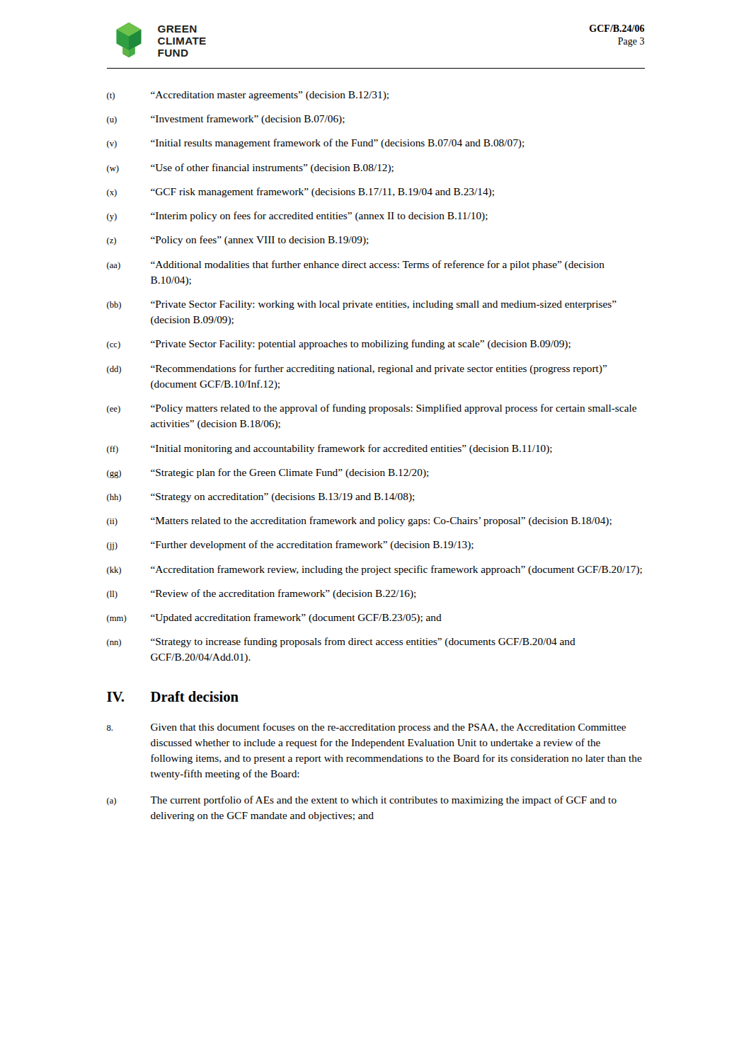GREEN
CLIMATE
FUND
GCF/B.24/06
Page 3
(t)“Accreditation master agreements” (decision B.12/31);
(u)“Investment framework” (decision B.07/06);
(v)“Initial results management framework of the Fund” (decisions B.07/04 and B.08/07);
(w)“Use of other financial instruments” (decision B.08/12);
(x)“GCF risk management framework” (decisions B.17/11, B.19/04 and B.23/14);
(y)“Interim policy on fees for accredited entities” (annex II to decision B.11/10);
(z)“Policy on fees” (annex VIII to decision B.19/09);
(aa)“Additional modalities that further enhance direct access: Terms of reference for a pilot phase” (decision B.10/04);
(bb)“Private Sector Facility: working with local private entities, including small and medium-sized enterprises” (decision B.09/09);
(cc)“Private Sector Facility: potential approaches to mobilizing funding at scale” (decision B.09/09);
(dd)“Recommendations for further accrediting national, regional and private sector entities (progress report)” (document GCF/B.10/Inf.12);
(ee)“Policy matters related to the approval of funding proposals: Simplified approval process for certain small-scale activities” (decision B.18/06);
(ff)“Initial monitoring and accountability framework for accredited entities” (decision B.11/10);
(gg)“Strategic plan for the Green Climate Fund” (decision B.12/20);
(hh)“Strategy on accreditation” (decisions B.13/19 and B.14/08);
(ii)“Matters related to the accreditation framework and policy gaps: Co-Chairs’ proposal” (decision B.18/04);
(jj)“Further development of the accreditation framework” (decision B.19/13);
(kk)“Accreditation framework review, including the project specific framework approach” (document GCF/B.20/17);
(ll)“Review of the accreditation framework” (decision B.22/16);
(mm)“Updated accreditation framework” (document GCF/B.23/05); and
(nn)“Strategy to increase funding proposals from direct access entities” (documents GCF/B.20/04 and GCF/B.20/04/Add.01).
IV. Draft decision
8. Given that this document focuses on the re-accreditation process and the PSAA, the Accreditation Committee discussed whether to include a request for the Independent Evaluation Unit to undertake a review of the following items, and to present a report with recommendations to the Board for its consideration no later than the twenty-fifth meeting of the Board:
(a) The current portfolio of AEs and the extent to which it contributes to maximizing the impact of GCF and to delivering on the GCF mandate and objectives; and